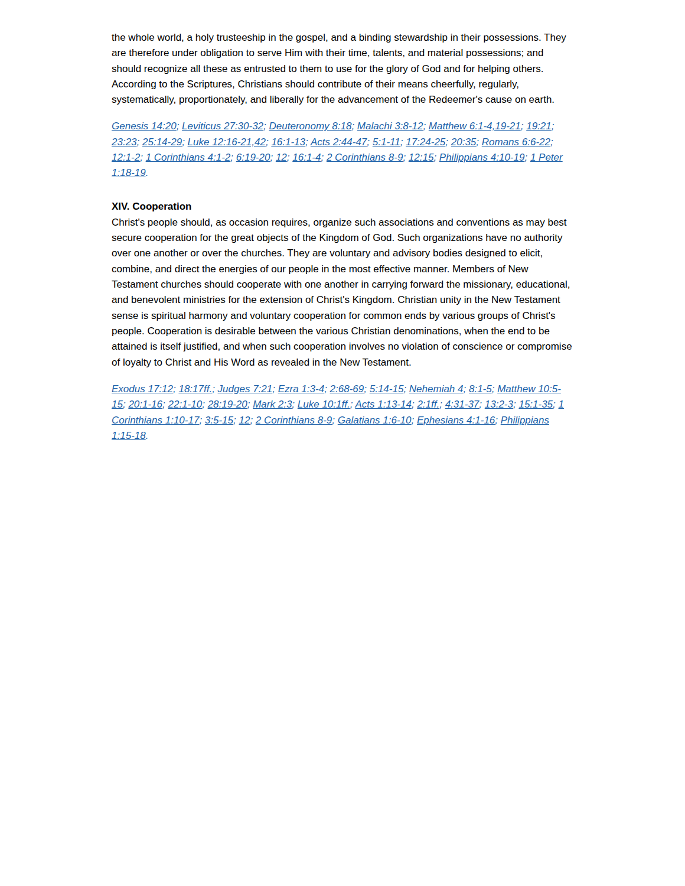the whole world, a holy trusteeship in the gospel, and a binding stewardship in their possessions. They are therefore under obligation to serve Him with their time, talents, and material possessions; and should recognize all these as entrusted to them to use for the glory of God and for helping others. According to the Scriptures, Christians should contribute of their means cheerfully, regularly, systematically, proportionately, and liberally for the advancement of the Redeemer's cause on earth.
Genesis 14:20; Leviticus 27:30-32; Deuteronomy 8:18; Malachi 3:8-12; Matthew 6:1-4,19-21; 19:21; 23:23; 25:14-29; Luke 12:16-21,42; 16:1-13; Acts 2:44-47; 5:1-11; 17:24-25; 20:35; Romans 6:6-22; 12:1-2; 1 Corinthians 4:1-2; 6:19-20; 12; 16:1-4; 2 Corinthians 8-9; 12:15; Philippians 4:10-19; 1 Peter 1:18-19.
XIV. Cooperation
Christ's people should, as occasion requires, organize such associations and conventions as may best secure cooperation for the great objects of the Kingdom of God. Such organizations have no authority over one another or over the churches. They are voluntary and advisory bodies designed to elicit, combine, and direct the energies of our people in the most effective manner. Members of New Testament churches should cooperate with one another in carrying forward the missionary, educational, and benevolent ministries for the extension of Christ's Kingdom. Christian unity in the New Testament sense is spiritual harmony and voluntary cooperation for common ends by various groups of Christ's people. Cooperation is desirable between the various Christian denominations, when the end to be attained is itself justified, and when such cooperation involves no violation of conscience or compromise of loyalty to Christ and His Word as revealed in the New Testament.
Exodus 17:12; 18:17ff.; Judges 7:21; Ezra 1:3-4; 2:68-69; 5:14-15; Nehemiah 4; 8:1-5; Matthew 10:5-15; 20:1-16; 22:1-10; 28:19-20; Mark 2:3; Luke 10:1ff.; Acts 1:13-14; 2:1ff.; 4:31-37; 13:2-3; 15:1-35; 1 Corinthians 1:10-17; 3:5-15; 12; 2 Corinthians 8-9; Galatians 1:6-10; Ephesians 4:1-16; Philippians 1:15-18.